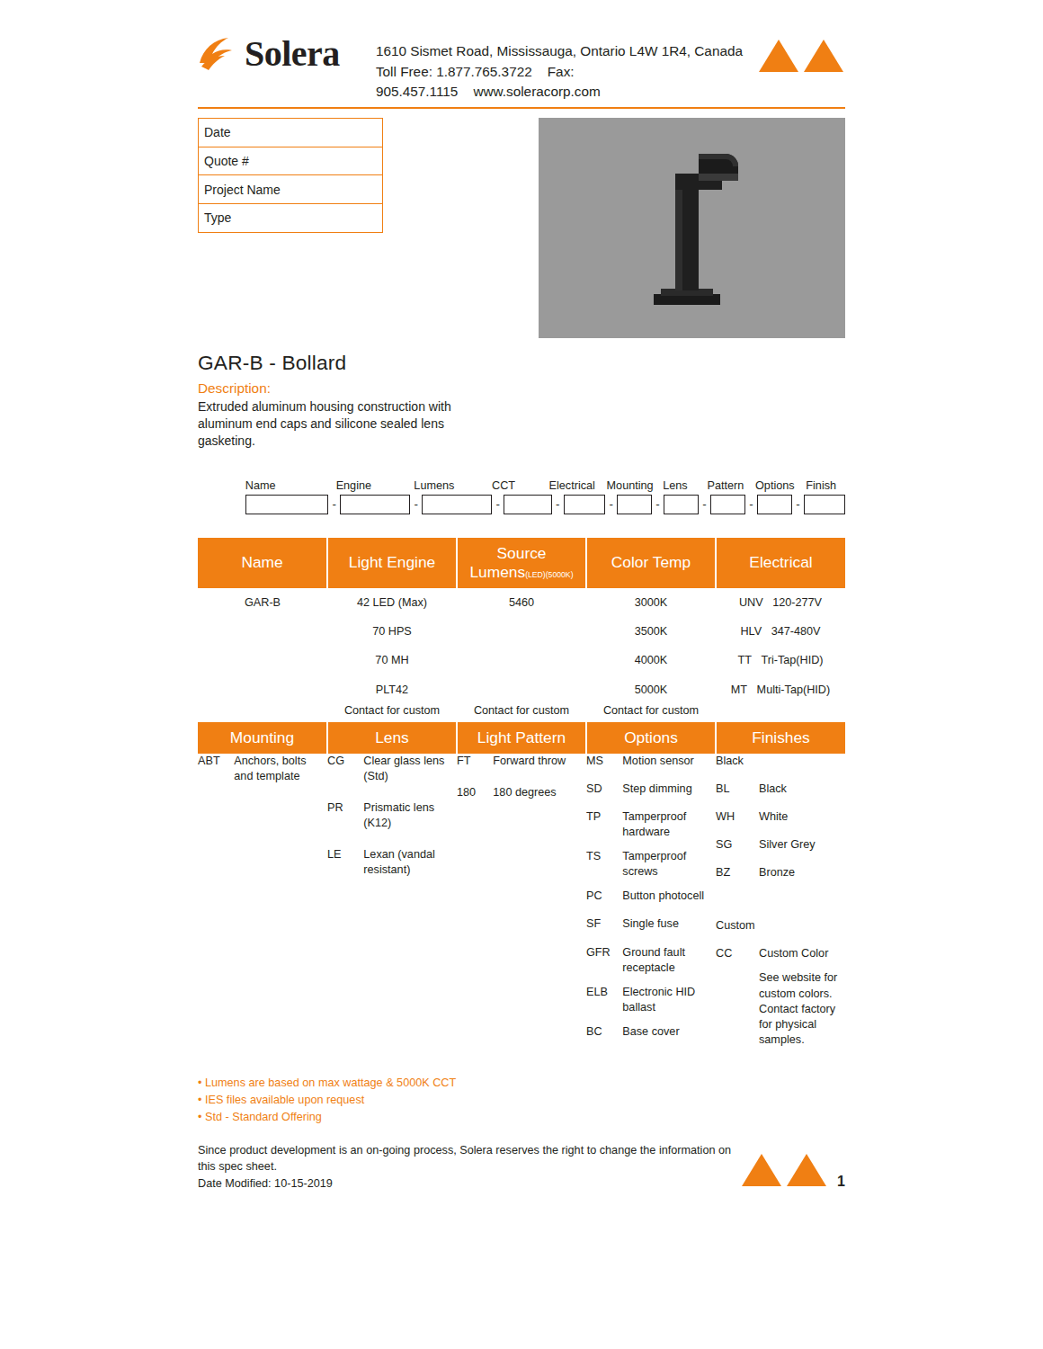Solera
1610 Sismet Road, Mississauga, Ontario L4W 1R4, Canada
Toll Free: 1.877.765.3722 Fax: 905.457.1115 www.soleracorp.com
| Date |
| Quote # |
| Project Name |
| Type |
GAR-B - Bollard
Description:
Extruded aluminum housing construction with aluminum end caps and silicone sealed lens gasketing.
Name Engine Lumens CCT Electrical Mounting Lens Pattern Options Finish
- - - - - - - - -
| Name | Light Engine | Source Lumens (LED)(5000K) | Color Temp | Electrical |
| --- | --- | --- | --- | --- |
| GAR-B | 42 LED (Max) 70 HPS 70 MH PLT42 | 5460 | 3000K 3500K 4000K 5000K | UNV 120-277V HLV 347-480V TT Tri-Tap(HID) MT Multi-Tap(HID) |
| | Contact for custom | Contact for custom | Contact for custom | |
| Mounting | Lens | Light Pattern | Options | Finishes |
| --- | --- | --- | --- | --- |
| ABT Anchors, bolts and template | CG Clear glass lens (Std) PR Prismatic lens (K12) LE Lexan (vandal resistant) | FT Forward throw 180 180 degrees | MS Motion sensor SD Step dimming TP Tamperproof hardware TS Tamperproof screws PC Button photocell SF Single fuse GFR Ground fault receptacle ELB Electronic HID ballast BC Base cover | Black BL Black WH White SG Silver Grey BZ Bronze Custom CC Custom Color See website for custom colors. Contact factory for physical samples. |
• Lumens are based on max wattage & 5000K CCT
• IES files available upon request
• Std - Standard Offering
Since product development is an on-going process, Solera reserves the right to change the information on this spec sheet.
Date Modified: 10-15-2019
1